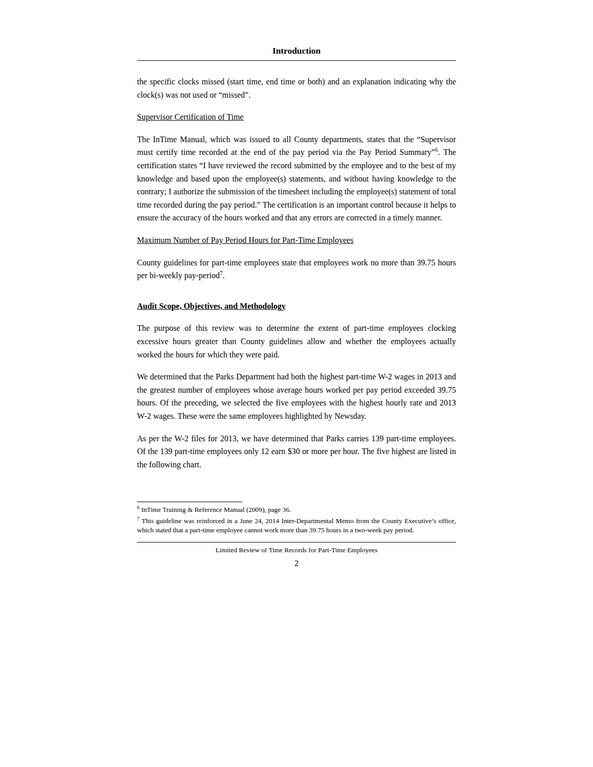Introduction
the specific clocks missed (start time, end time or both) and an explanation indicating why the clock(s) was not used or “missed”.
Supervisor Certification of Time
The InTime Manual, which was issued to all County departments, states that the “Supervisor must certify time recorded at the end of the pay period via the Pay Period Summary”6. The certification states “I have reviewed the record submitted by the employee and to the best of my knowledge and based upon the employee(s) statements, and without having knowledge to the contrary; I authorize the submission of the timesheet including the employee(s) statement of total time recorded during the pay period.” The certification is an important control because it helps to ensure the accuracy of the hours worked and that any errors are corrected in a timely manner.
Maximum Number of Pay Period Hours for Part-Time Employees
County guidelines for part-time employees state that employees work no more than 39.75 hours per bi-weekly pay-period7.
Audit Scope, Objectives, and Methodology
The purpose of this review was to determine the extent of part-time employees clocking excessive hours greater than County guidelines allow and whether the employees actually worked the hours for which they were paid.
We determined that the Parks Department had both the highest part-time W-2 wages in 2013 and the greatest number of employees whose average hours worked per pay period exceeded 39.75 hours. Of the preceding, we selected the five employees with the highest hourly rate and 2013 W-2 wages. These were the same employees highlighted by Newsday.
As per the W-2 files for 2013, we have determined that Parks carries 139 part-time employees. Of the 139 part-time employees only 12 earn $30 or more per hour. The five highest are listed in the following chart.
6 InTime Training & Reference Manual (2009), page 36.
7 This guideline was reinforced in a June 24, 2014 Inter-Departmental Memo from the County Executive’s office, which stated that a part-time employee cannot work more than 39.75 hours in a two-week pay period.
Limited Review of Time Records for Part-Time Employees
2